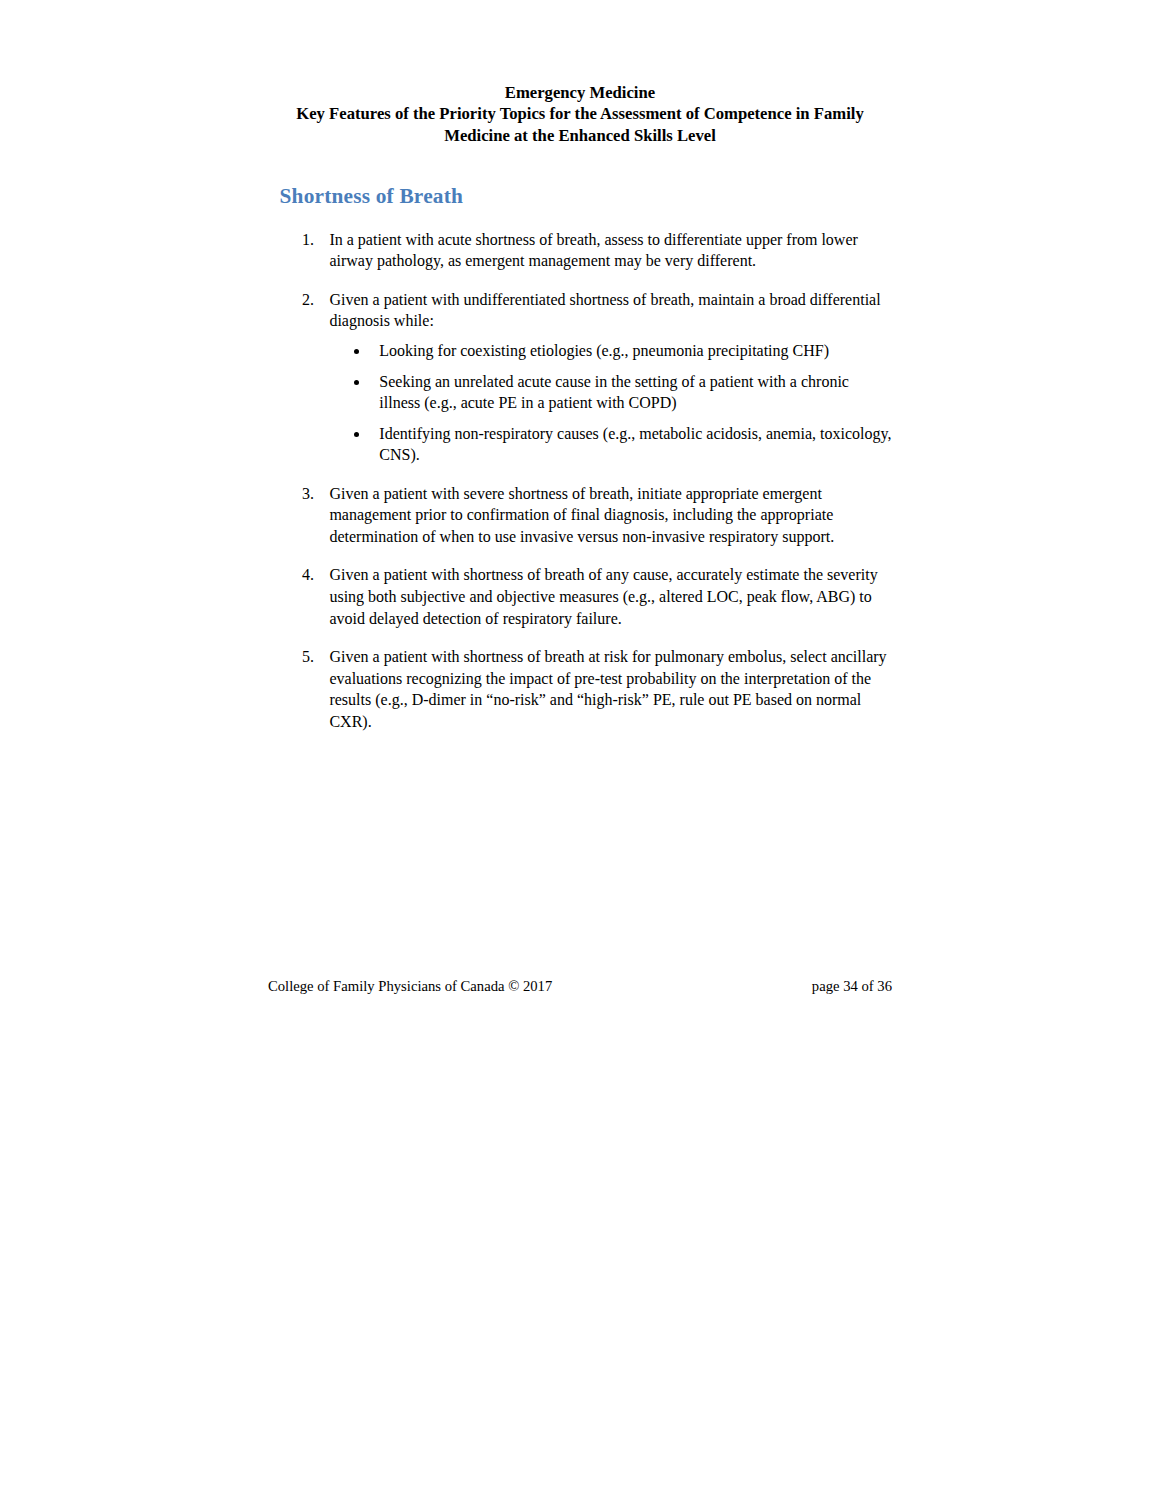Emergency Medicine Key Features of the Priority Topics for the Assessment of Competence in Family Medicine at the Enhanced Skills Level
Shortness of Breath
In a patient with acute shortness of breath, assess to differentiate upper from lower airway pathology, as emergent management may be very different.
Given a patient with undifferentiated shortness of breath, maintain a broad differential diagnosis while:
Looking for coexisting etiologies (e.g., pneumonia precipitating CHF)
Seeking an unrelated acute cause in the setting of a patient with a chronic illness (e.g., acute PE in a patient with COPD)
Identifying non-respiratory causes (e.g., metabolic acidosis, anemia, toxicology, CNS).
Given a patient with severe shortness of breath, initiate appropriate emergent management prior to confirmation of final diagnosis, including the appropriate determination of when to use invasive versus non-invasive respiratory support.
Given a patient with shortness of breath of any cause, accurately estimate the severity using both subjective and objective measures (e.g., altered LOC, peak flow, ABG) to avoid delayed detection of respiratory failure.
Given a patient with shortness of breath at risk for pulmonary embolus, select ancillary evaluations recognizing the impact of pre-test probability on the interpretation of the results (e.g., D-dimer in “no-risk” and “high-risk” PE, rule out PE based on normal CXR).
College of Family Physicians of Canada © 2017 page 34 of 36